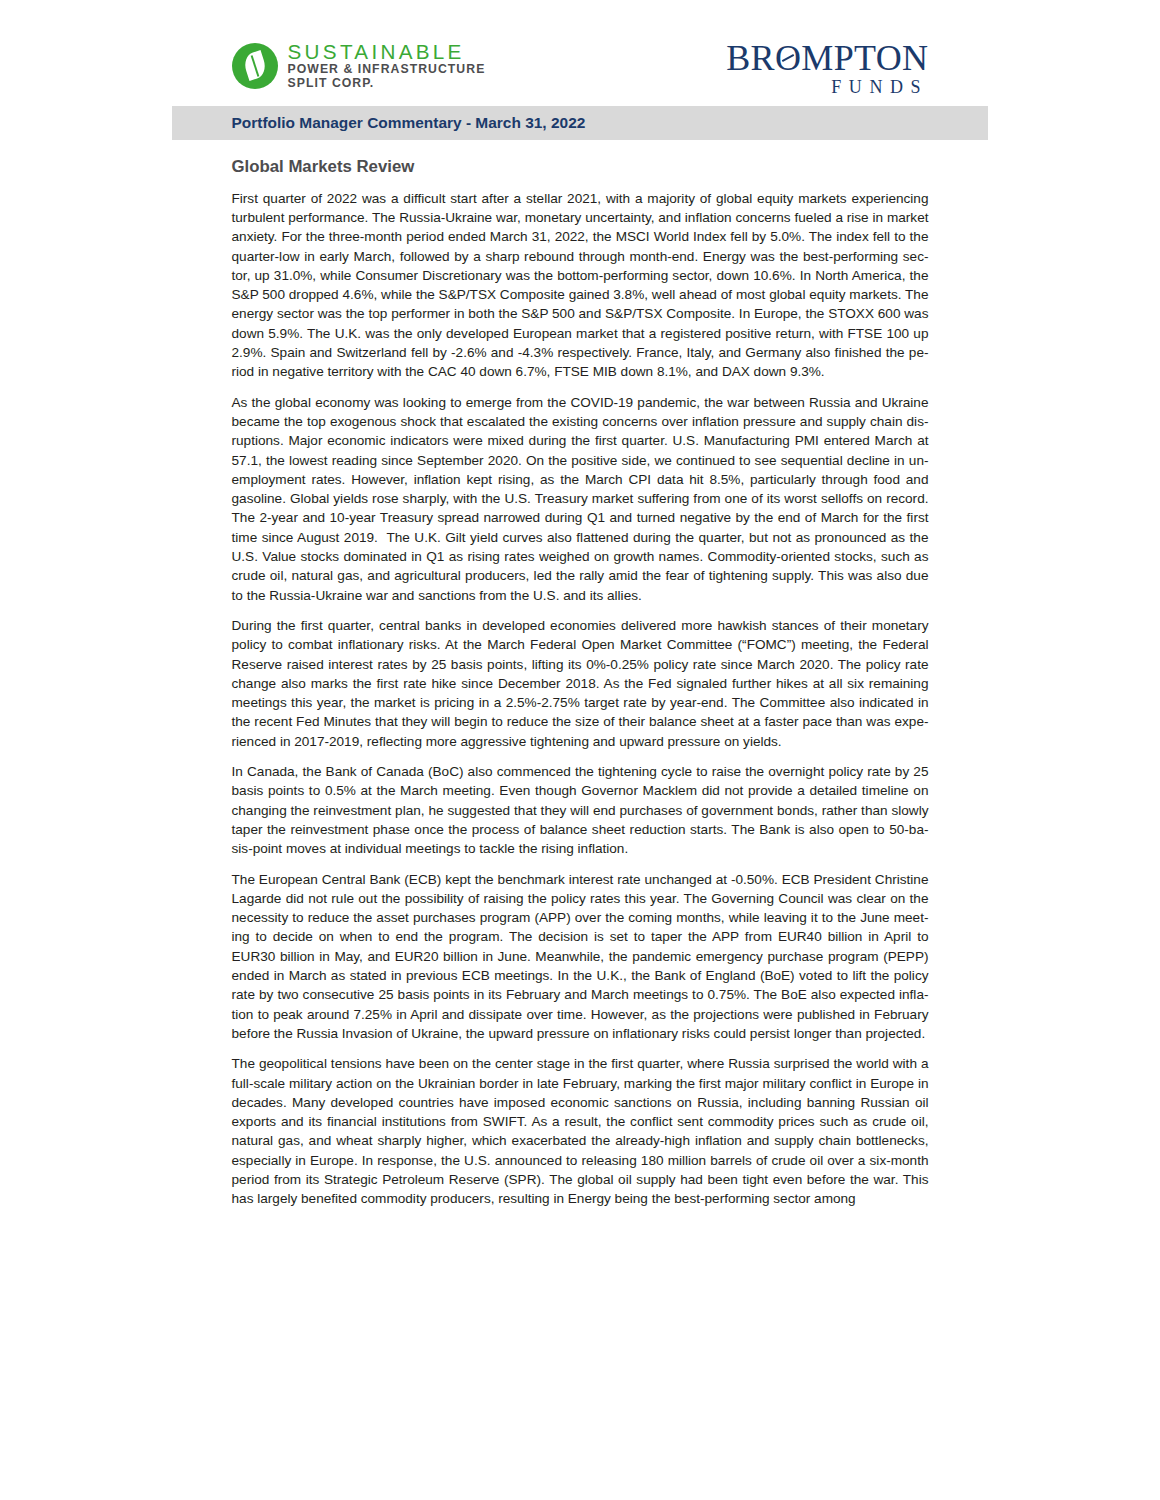SUSTAINABLE
POWER & INFRASTRUCTURE
SPLIT CORP.
BROMPTON
FUNDS
Portfolio Manager Commentary - March 31, 2022
Global Markets Review
First quarter of 2022 was a difficult start after a stellar 2021, with a majority of global equity markets experiencing turbulent performance. The Russia-Ukraine war, monetary uncertainty, and inflation concerns fueled a rise in market anxiety. For the three-month period ended March 31, 2022, the MSCI World Index fell by 5.0%. The index fell to the quarter-low in early March, followed by a sharp rebound through month-end. Energy was the best-performing sector, up 31.0%, while Consumer Discretionary was the bottom-performing sector, down 10.6%. In North America, the S&P 500 dropped 4.6%, while the S&P/TSX Composite gained 3.8%, well ahead of most global equity markets. The energy sector was the top performer in both the S&P 500 and S&P/TSX Composite. In Europe, the STOXX 600 was down 5.9%. The U.K. was the only developed European market that a registered positive return, with FTSE 100 up 2.9%. Spain and Switzerland fell by -2.6% and -4.3% respectively. France, Italy, and Germany also finished the period in negative territory with the CAC 40 down 6.7%, FTSE MIB down 8.1%, and DAX down 9.3%.
As the global economy was looking to emerge from the COVID-19 pandemic, the war between Russia and Ukraine became the top exogenous shock that escalated the existing concerns over inflation pressure and supply chain disruptions. Major economic indicators were mixed during the first quarter. U.S. Manufacturing PMI entered March at 57.1, the lowest reading since September 2020. On the positive side, we continued to see sequential decline in unemployment rates. However, inflation kept rising, as the March CPI data hit 8.5%, particularly through food and gasoline. Global yields rose sharply, with the U.S. Treasury market suffering from one of its worst selloffs on record. The 2-year and 10-year Treasury spread narrowed during Q1 and turned negative by the end of March for the first time since August 2019. The U.K. Gilt yield curves also flattened during the quarter, but not as pronounced as the U.S. Value stocks dominated in Q1 as rising rates weighed on growth names. Commodity-oriented stocks, such as crude oil, natural gas, and agricultural producers, led the rally amid the fear of tightening supply. This was also due to the Russia-Ukraine war and sanctions from the U.S. and its allies.
During the first quarter, central banks in developed economies delivered more hawkish stances of their monetary policy to combat inflationary risks. At the March Federal Open Market Committee (“FOMC”) meeting, the Federal Reserve raised interest rates by 25 basis points, lifting its 0%-0.25% policy rate since March 2020. The policy rate change also marks the first rate hike since December 2018. As the Fed signaled further hikes at all six remaining meetings this year, the market is pricing in a 2.5%-2.75% target rate by year-end. The Committee also indicated in the recent Fed Minutes that they will begin to reduce the size of their balance sheet at a faster pace than was experienced in 2017-2019, reflecting more aggressive tightening and upward pressure on yields.
In Canada, the Bank of Canada (BoC) also commenced the tightening cycle to raise the overnight policy rate by 25 basis points to 0.5% at the March meeting. Even though Governor Macklem did not provide a detailed timeline on changing the reinvestment plan, he suggested that they will end purchases of government bonds, rather than slowly taper the reinvestment phase once the process of balance sheet reduction starts. The Bank is also open to 50-basis-point moves at individual meetings to tackle the rising inflation.
The European Central Bank (ECB) kept the benchmark interest rate unchanged at -0.50%. ECB President Christine Lagarde did not rule out the possibility of raising the policy rates this year. The Governing Council was clear on the necessity to reduce the asset purchases program (APP) over the coming months, while leaving it to the June meeting to decide on when to end the program. The decision is set to taper the APP from EUR40 billion in April to EUR30 billion in May, and EUR20 billion in June. Meanwhile, the pandemic emergency purchase program (PEPP) ended in March as stated in previous ECB meetings. In the U.K., the Bank of England (BoE) voted to lift the policy rate by two consecutive 25 basis points in its February and March meetings to 0.75%. The BoE also expected inflation to peak around 7.25% in April and dissipate over time. However, as the projections were published in February before the Russia Invasion of Ukraine, the upward pressure on inflationary risks could persist longer than projected.
The geopolitical tensions have been on the center stage in the first quarter, where Russia surprised the world with a full-scale military action on the Ukrainian border in late February, marking the first major military conflict in Europe in decades. Many developed countries have imposed economic sanctions on Russia, including banning Russian oil exports and its financial institutions from SWIFT. As a result, the conflict sent commodity prices such as crude oil, natural gas, and wheat sharply higher, which exacerbated the already-high inflation and supply chain bottlenecks, especially in Europe. In response, the U.S. announced to releasing 180 million barrels of crude oil over a six-month period from its Strategic Petroleum Reserve (SPR). The global oil supply had been tight even before the war. This has largely benefited commodity producers, resulting in Energy being the best-performing sector among